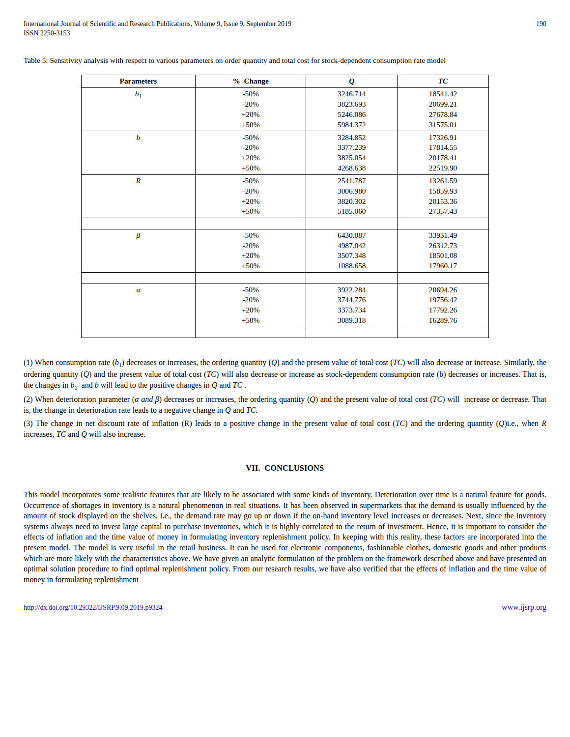International Journal of Scientific and Research Publications, Volume 9, Issue 9, September 2019
ISSN 2250-3153
190
Table 5: Sensitivity analysis with respect to various parameters on order quantity and total cost for stock-dependent consumption rate model
| Parameters | % Change | Q | TC |
| --- | --- | --- | --- |
| b 1 | -50% -20% +20% +50% | 3246.714 3823.693 5246.086 5984.372 | 18541.42 20699.21 27678.84 31575.01 |
| b | -50% -20% +20% +50% | 3284.852 3377.239 3825.054 4268.638 | 17326.91 17814.55 20178.41 22519.90 |
| R | -50% -20% +20% +50% | 2541.787 3006.980 3820.302 5185.060 | 13261.59 15859.93 20153.36 27357.43 |
| β | -50% -20% +20% +50% | 6430.087 4987.042 3507.348 1088.658 | 33931.49 26312.73 18501.08 17960.17 |
| α | -50% -20% +20% +50% | 3922.284 3744.776 3373.734 3089.318 | 20694.26 19756.42 17792.26 16289.76 |
(1) When consumption rate (b1) decreases or increases, the ordering quantity (Q) and the present value of total cost (TC) will also decrease or increase. Similarly, the ordering quantity (Q) and the present value of total cost (TC) will also decrease or increase as stock-dependent consumption rate (b) decreases or increases. That is, the changes in b1 and b will lead to the positive changes in Q and TC .
(2) When deterioration parameter (α and β) decreases or increases, the ordering quantity (Q) and the present value of total cost (TC) will increase or decrease. That is, the change in deterioration rate leads to a negative change in Q and TC.
(3) The change in net discount rate of inflation (R) leads to a positive change in the present value of total cost (TC) and the ordering quantity (Q)i.e., when R increases, TC and Q will also increase.
VII. CONCLUSIONS
This model incorporates some realistic features that are likely to be associated with some kinds of inventory. Deterioration over time is a natural feature for goods. Occurrence of shortages in inventory is a natural phenomenon in real situations. It has been observed in supermarkets that the demand is usually influenced by the amount of stock displayed on the shelves, i.e., the demand rate may go up or down if the on-hand inventory level increases or decreases. Next, since the inventory systems always need to invest large capital to purchase inventories, which it is highly correlated to the return of investment. Hence, it is important to consider the effects of inflation and the time value of money in formulating inventory replenishment policy. In keeping with this reality, these factors are incorporated into the present model. The model is very useful in the retail business. It can be used for electronic components, fashionable clothes, domestic goods and other products which are more likely with the characteristics above. We have given an analytic formulation of the problem on the framework described above and have presented an optimal solution procedure to find optimal replenishment policy. From our research results, we have also verified that the effects of inflation and the time value of money in formulating replenishment
http://dx.doi.org/10.29322/IJSRP.9.09.2019.p9324 www.ijsrp.org